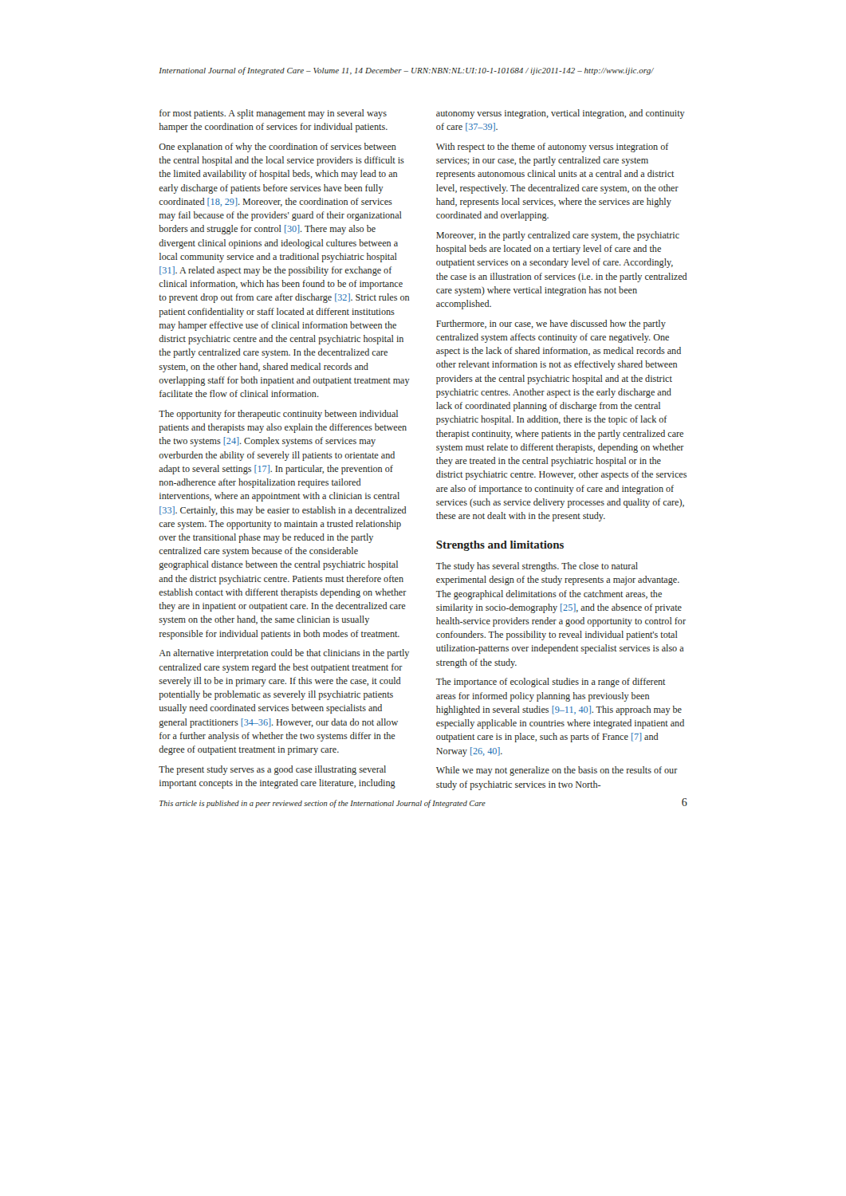International Journal of Integrated Care – Volume 11, 14 December – URN:NBN:NL:UI:10-1-101684 / ijic2011-142 – http://www.ijic.org/
for most patients. A split management may in several ways hamper the coordination of services for individual patients.
One explanation of why the coordination of services between the central hospital and the local service providers is difficult is the limited availability of hospital beds, which may lead to an early discharge of patients before services have been fully coordinated [18, 29]. Moreover, the coordination of services may fail because of the providers' guard of their organizational borders and struggle for control [30]. There may also be divergent clinical opinions and ideological cultures between a local community service and a traditional psychiatric hospital [31]. A related aspect may be the possibility for exchange of clinical information, which has been found to be of importance to prevent drop out from care after discharge [32]. Strict rules on patient confidentiality or staff located at different institutions may hamper effective use of clinical information between the district psychiatric centre and the central psychiatric hospital in the partly centralized care system. In the decentralized care system, on the other hand, shared medical records and overlapping staff for both inpatient and outpatient treatment may facilitate the flow of clinical information.
The opportunity for therapeutic continuity between individual patients and therapists may also explain the differences between the two systems [24]. Complex systems of services may overburden the ability of severely ill patients to orientate and adapt to several settings [17]. In particular, the prevention of non-adherence after hospitalization requires tailored interventions, where an appointment with a clinician is central [33]. Certainly, this may be easier to establish in a decentralized care system. The opportunity to maintain a trusted relationship over the transitional phase may be reduced in the partly centralized care system because of the considerable geographical distance between the central psychiatric hospital and the district psychiatric centre. Patients must therefore often establish contact with different therapists depending on whether they are in inpatient or outpatient care. In the decentralized care system on the other hand, the same clinician is usually responsible for individual patients in both modes of treatment.
An alternative interpretation could be that clinicians in the partly centralized care system regard the best outpatient treatment for severely ill to be in primary care. If this were the case, it could potentially be problematic as severely ill psychiatric patients usually need coordinated services between specialists and general practitioners [34–36]. However, our data do not allow for a further analysis of whether the two systems differ in the degree of outpatient treatment in primary care.
The present study serves as a good case illustrating several important concepts in the integrated care literature, including autonomy versus integration, vertical integration, and continuity of care [37–39].
With respect to the theme of autonomy versus integration of services; in our case, the partly centralized care system represents autonomous clinical units at a central and a district level, respectively. The decentralized care system, on the other hand, represents local services, where the services are highly coordinated and overlapping.
Moreover, in the partly centralized care system, the psychiatric hospital beds are located on a tertiary level of care and the outpatient services on a secondary level of care. Accordingly, the case is an illustration of services (i.e. in the partly centralized care system) where vertical integration has not been accomplished.
Furthermore, in our case, we have discussed how the partly centralized system affects continuity of care negatively. One aspect is the lack of shared information, as medical records and other relevant information is not as effectively shared between providers at the central psychiatric hospital and at the district psychiatric centres. Another aspect is the early discharge and lack of coordinated planning of discharge from the central psychiatric hospital. In addition, there is the topic of lack of therapist continuity, where patients in the partly centralized care system must relate to different therapists, depending on whether they are treated in the central psychiatric hospital or in the district psychiatric centre. However, other aspects of the services are also of importance to continuity of care and integration of services (such as service delivery processes and quality of care), these are not dealt with in the present study.
Strengths and limitations
The study has several strengths. The close to natural experimental design of the study represents a major advantage. The geographical delimitations of the catchment areas, the similarity in socio-demography [25], and the absence of private health-service providers render a good opportunity to control for confounders. The possibility to reveal individual patient's total utilization-patterns over independent specialist services is also a strength of the study.
The importance of ecological studies in a range of different areas for informed policy planning has previously been highlighted in several studies [9–11, 40]. This approach may be especially applicable in countries where integrated inpatient and outpatient care is in place, such as parts of France [7] and Norway [26, 40].
While we may not generalize on the basis on the results of our study of psychiatric services in two North-
This article is published in a peer reviewed section of the International Journal of Integrated Care 6